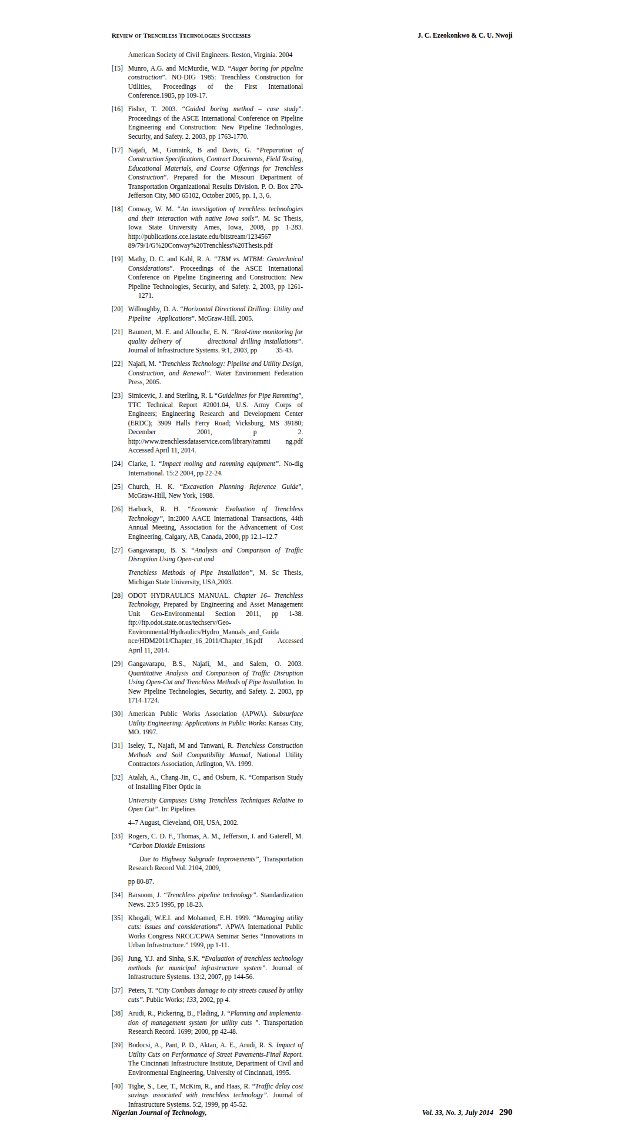Review of Trenchless Technologies Successes
J. C. Ezeokonkwo & C. U. Nwoji
American Society of Civil Engineers. Reston, Virginia. 2004
[15]
Munro, A.G. and McMurdie, W.D. “Auger boring for pipeline construction”. NO-DIG 1985: Trenchless Construction for Utilities, Proceedings of the First International Conference.1985, pp 109-17.
[16]
Fisher, T. 2003. “Guided boring method – case study”. Proceedings of the ASCE International Conference on Pipeline Engineering and Construction: New Pipeline Technologies, Security, and Safety. 2. 2003, pp 1763-1770.
[17]
Najafi, M., Gunnink, B and Davis, G. “Preparation of Construction Specifications, Contract Documents, Field Testing, Educational Materials, and Course Offerings for Trenchless Construction”. Prepared for the Missouri Department of Transportation Organizational Results Division. P. O. Box 270-Jefferson City, MO 65102, October 2005, pp. 1, 3, 6.
[18]
Conway, W. M. “An investigation of trenchless technologies and their interaction with native Iowa soils”. M. Sc Thesis, Iowa State University Ames, Iowa, 2008, pp 1-283. http://publications.cce.iastate.edu/bitstream/1234567 89/79/1/G%20Conway%20Trenchless%20Thesis.pdf
[19]
Mathy, D. C. and Kahl, R. A. “TBM vs. MTBM: Geotechnical Considerations”. Proceedings of the ASCE International Conference on Pipeline Engineering and Construction: New Pipeline Technologies, Security, and Safety. 2, 2003, pp 1261- 1271.
[20]
Willoughby, D. A. “Horizontal Directional Drilling: Utility and Pipeline Applications”. McGraw-Hill. 2005.
[21]
Baumert, M. E. and Allouche, E. N. “Real-time monitoring for quality delivery of directional drilling installations”. Journal of Infrastructure Systems. 9:1, 2003, pp 35-43.
[22]
Najafi, M. “Trenchless Technology: Pipeline and Utility Design, Construction, and Renewal”. Water Environment Federation Press, 2005.
[23]
Simicevic, J. and Sterling, R. L “Guidelines for Pipe Ramming”, TTC Technical Report #2001.04, U.S. Army Corps of Engineers; Engineering Research and Development Center (ERDC); 3909 Halls Ferry Road; Vicksburg, MS 39180; December 2001, p 2. http://www.trenchlessdataservice.com/library/rammi ng.pdf Accessed April 11, 2014.
[24]
Clarke, I. “Impact moling and ramming equipment”. No-dig International. 15:2 2004, pp 22-24.
[25]
Church, H. K. “Excavation Planning Reference Guide”, McGraw-Hill, New York, 1988.
[26]
Harbuck, R. H. “Economic Evaluation of Trenchless Technology”, In:2000 AACE International Transactions, 44th Annual Meeting, Association for the Advancement of Cost Engineering, Calgary, AB, Canada, 2000, pp 12.1–12.7
[27]
Gangavarapu, B. S. “Analysis and Comparison of Traffic Disruption Using Open-cut and
Trenchless Methods of Pipe Installation”, M. Sc Thesis, Michigan State University, USA,2003.
[28]
ODOT HYDRAULICS MANUAL. Chapter 16– Trenchless Technology, Prepared by Engineering and Asset Management Unit Geo-Environmental Section 2011, pp 1-38. ftp://ftp.odot.state.or.us/techserv/Geo-Environmental/Hydraulics/Hydro_Manuals_and_Guida nce/HDM2011/Chapter_16_2011/Chapter_16.pdf Accessed April 11, 2014.
[29]
Gangavarapu, B.S., Najafi, M., and Salem, O. 2003. Quantitative Analysis and Comparison of Traffic Disruption Using Open-Cut and Trenchless Methods of Pipe Installation. In New Pipeline Technologies, Security, and Safety. 2. 2003, pp 1714-1724.
[30]
American Public Works Association (APWA). Subsurface Utility Engineering: Applications in Public Works: Kansas City, MO. 1997.
[31]
Iseley, T., Najafi, M and Tanwani, R. Trenchless Construction Methods and Soil Compatibility Manual, National Utility Contractors Association, Arlington, VA. 1999.
[32]
Atalah, A., Chang-Jin, C., and Osburn, K. “Comparison Study of Installing Fiber Optic in
University Campuses Using Trenchless Techniques Relative to Open Cut”. In: Pipelines
4–7 August, Cleveland, OH, USA, 2002.
[33]
Rogers, C. D. F., Thomas, A. M., Jefferson, I. and Gaterell, M. “Carbon Dioxide Emissions
Due to Highway Subgrade Improvements”, Transportation Research Record Vol. 2104, 2009,
pp 80-87.
[34]
Barsoom, J. “Trenchless pipeline technology”. Standardization News. 23:5 1995, pp 18-23.
[35]
Khogali, W.E.I. and Mohamed, E.H. 1999. “Managing utility cuts: issues and considerations”. APWA International Public Works Congress NRCC/CPWA Seminar Series “Innovations in Urban Infrastructure.” 1999, pp 1-11.
[36]
Jung, Y.J. and Sinha, S.K. “Evaluation of trenchless technology methods for municipal infrastructure system”. Journal of Infrastructure Systems. 13:2, 2007, pp 144-56.
[37]
Peters, T. “City Combats damage to city streets caused by utility cuts”. Public Works; 133, 2002, pp 4.
[38]
Arudi, R., Pickering, B., Flading, J. “Planning and implementation of management system for utility cuts ”. Transportation Research Record. 1699; 2000, pp 42-48.
[39]
Bodocsi, A., Pant, P. D., Aktan, A. E., Arudi, R. S. Impact of Utility Cuts on Performance of Street Pavements-Final Report. The Cincinnati Infrastructure Institute, Department of Civil and Environmental Engineering, University of Cincinnati, 1995.
[40]
Tighe, S., Lee, T., McKim, R., and Haas, R. “Traffic delay cost savings associated with trenchless technology”. Journal of Infrastructure Systems. 5:2, 1999, pp 45-52.
Nigerian Journal of Technology,
Vol. 33, No. 3, July 2014
290